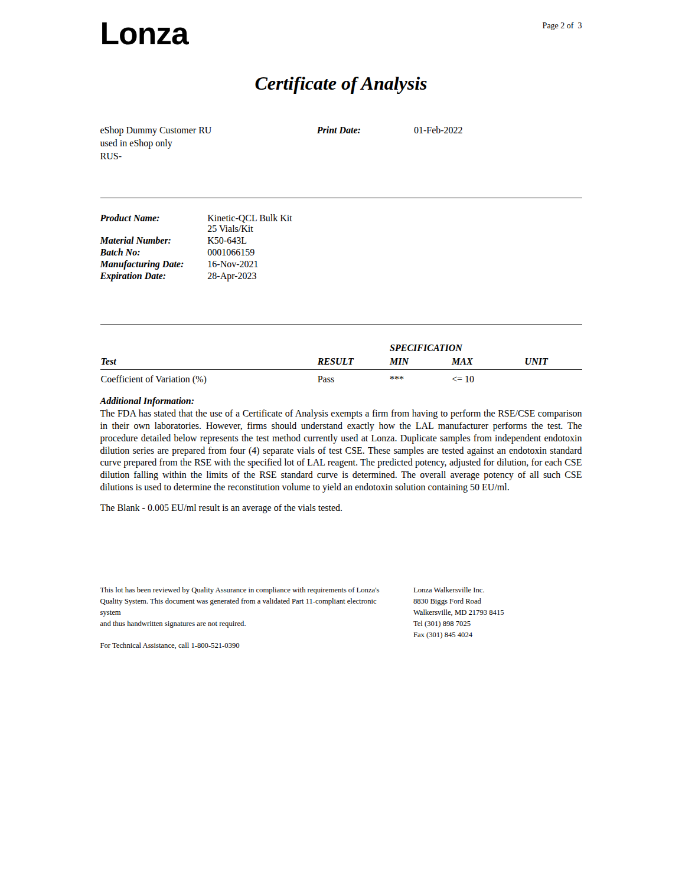Lonza
Page 2 of 3
Certificate of Analysis
eShop Dummy Customer RU
used in eShop only
RUS-
Print Date: 01-Feb-2022
| Product Name: | Kinetic-QCL Bulk Kit 25 Vials/Kit |
| Material Number: | K50-643L |
| Batch No: | 0001066159 |
| Manufacturing Date: | 16-Nov-2021 |
| Expiration Date: | 28-Apr-2023 |
| | | SPECIFICATION | |
| --- | --- | --- | --- |
| Test | RESULT | MIN | MAX | UNIT |
| Coefficient of Variation (%) | Pass | *** | <= 10 | |
Additional Information:
The FDA has stated that the use of a Certificate of Analysis exempts a firm from having to perform the RSE/CSE comparison in their own laboratories. However, firms should understand exactly how the LAL manufacturer performs the test. The procedure detailed below represents the test method currently used at Lonza. Duplicate samples from independent endotoxin dilution series are prepared from four (4) separate vials of test CSE. These samples are tested against an endotoxin standard curve prepared from the RSE with the specified lot of LAL reagent. The predicted potency, adjusted for dilution, for each CSE dilution falling within the limits of the RSE standard curve is determined. The overall average potency of all such CSE dilutions is used to determine the reconstitution volume to yield an endotoxin solution containing 50 EU/ml.
The Blank - 0.005 EU/ml result is an average of the vials tested.
This lot has been reviewed by Quality Assurance in compliance with requirements of Lonza's
Quality System. This document was generated from a validated Part 11-compliant electronic system
and thus handwritten signatures are not required.
For Technical Assistance, call 1-800-521-0390
Lonza Walkersville Inc.
8830 Biggs Ford Road
Walkersville, MD 21793 8415
Tel (301) 898 7025
Fax (301) 845 4024